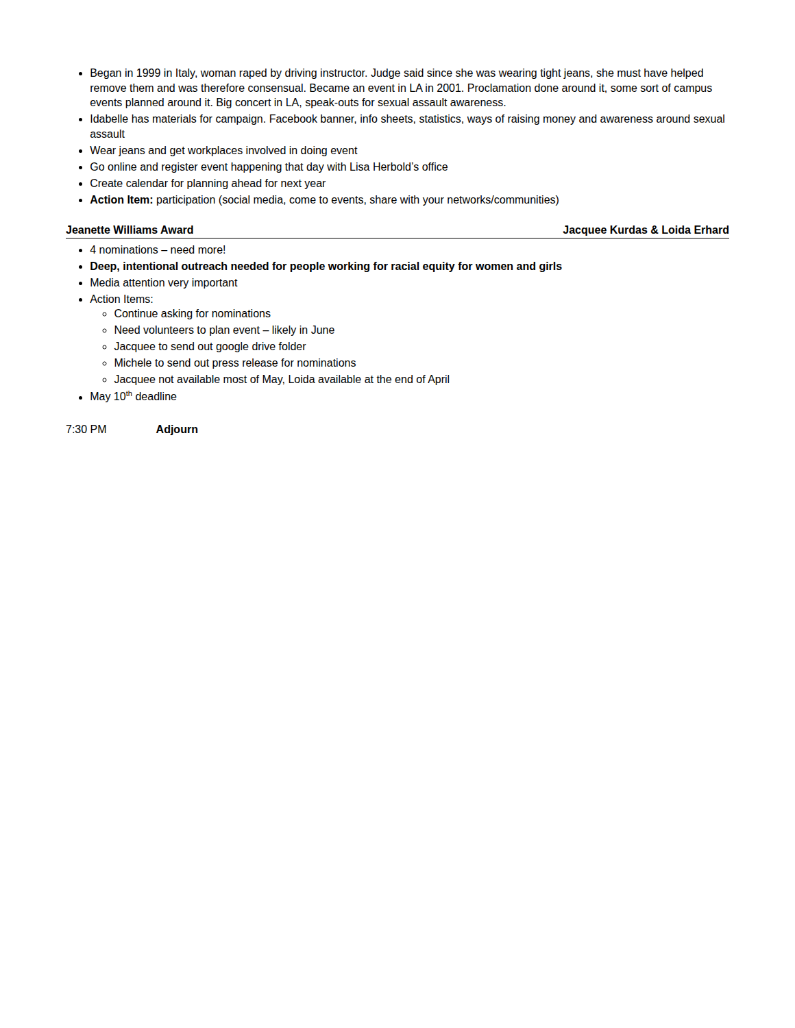Began in 1999 in Italy, woman raped by driving instructor. Judge said since she was wearing tight jeans, she must have helped remove them and was therefore consensual. Became an event in LA in 2001. Proclamation done around it, some sort of campus events planned around it. Big concert in LA, speak-outs for sexual assault awareness.
Idabelle has materials for campaign. Facebook banner, info sheets, statistics, ways of raising money and awareness around sexual assault
Wear jeans and get workplaces involved in doing event
Go online and register event happening that day with Lisa Herbold’s office
Create calendar for planning ahead for next year
Action Item: participation (social media, come to events, share with your networks/communities)
Jeanette Williams Award Jacquee Kurdas & Loida Erhard
4 nominations – need more!
Deep, intentional outreach needed for people working for racial equity for women and girls
Media attention very important
Action Items:
Continue asking for nominations
Need volunteers to plan event – likely in June
Jacquee to send out google drive folder
Michele to send out press release for nominations
Jacquee not available most of May, Loida available at the end of April
May 10th deadline
7:30 PM Adjourn